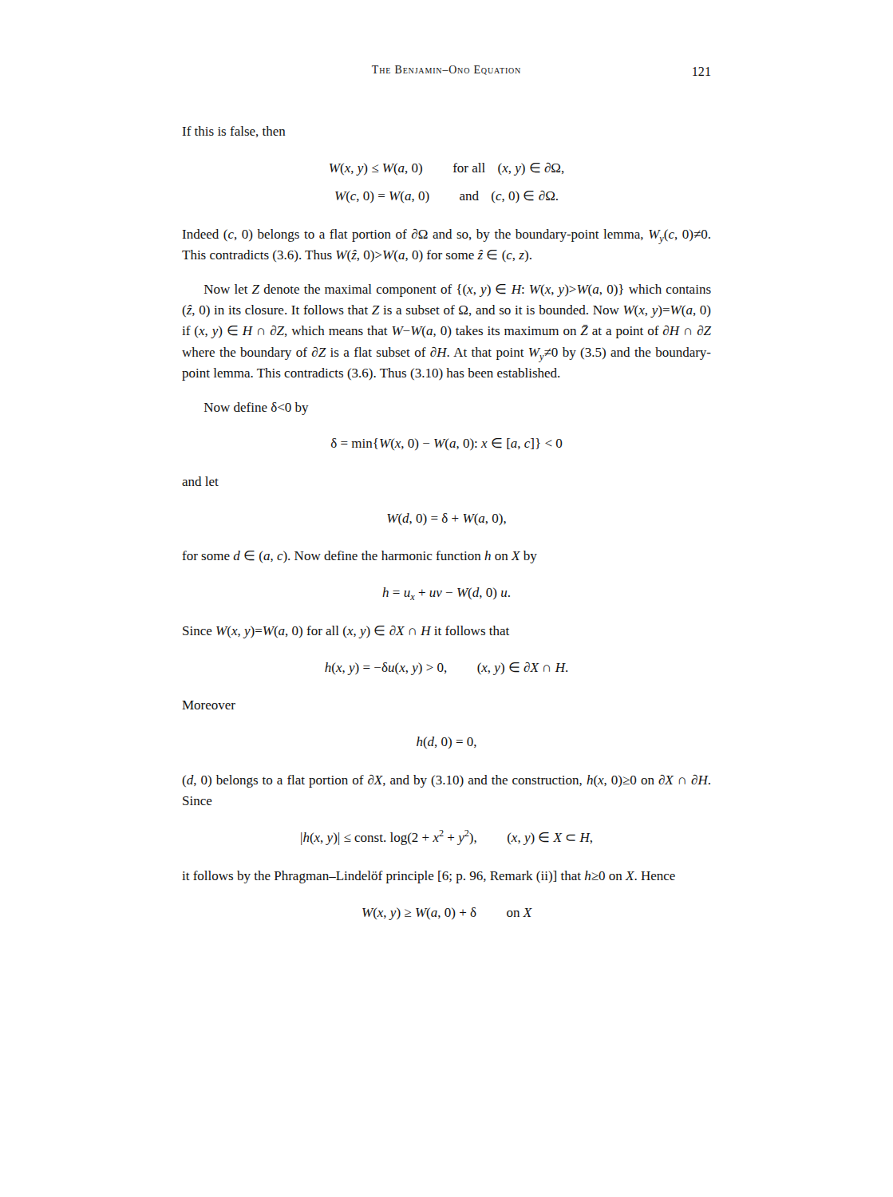The Benjamin–Ono Equation 121
If this is false, then
W(x, y) ≤ W(a, 0) for all (x, y) ∈ ∂Ω,
W(c, 0) = W(a, 0) and (c, 0) ∈ ∂Ω.
Indeed (c, 0) belongs to a flat portion of ∂Ω and so, by the boundary-point lemma, Wy(c, 0)≠0. This contradicts (3.6). Thus W(ẑ, 0)>W(a, 0) for some ẑ ∈ (c, z).
Now let Z denote the maximal component of {(x, y) ∈ H: W(x, y)>W(a, 0)} which contains (ẑ, 0) in its closure. It follows that Z is a subset of Ω, and so it is bounded. Now W(x, y)=W(a, 0) if (x, y) ∈ H ∩ ∂Z, which means that W−W(a, 0) takes its maximum on Z̄ at a point of ∂H ∩ ∂Z where the boundary of ∂Z is a flat subset of ∂H. At that point Wy≠0 by (3.5) and the boundary-point lemma. This contradicts (3.6). Thus (3.10) has been established.
Now define δ<0 by
δ = min{W(x, 0) − W(a, 0): x ∈ [a, c]} < 0
and let
W(d, 0) = δ + W(a, 0),
for some d ∈ (a, c). Now define the harmonic function h on X by
h = ux + uv − W(d, 0) u.
Since W(x, y)=W(a, 0) for all (x, y) ∈ ∂X ∩ H it follows that
h(x, y) = −δu(x, y) > 0, (x, y) ∈ ∂X ∩ H.
Moreover
h(d, 0) = 0,
(d, 0) belongs to a flat portion of ∂X, and by (3.10) and the construction, h(x, 0)≥0 on ∂X ∩ ∂H. Since
|h(x, y)| ≤ const. log(2 + x2 + y2), (x, y) ∈ X ⊂ H,
it follows by the Phragman–Lindelöf principle [6; p. 96, Remark (ii)] that h≥0 on X. Hence
W(x, y) ≥ W(a, 0) + δ on X